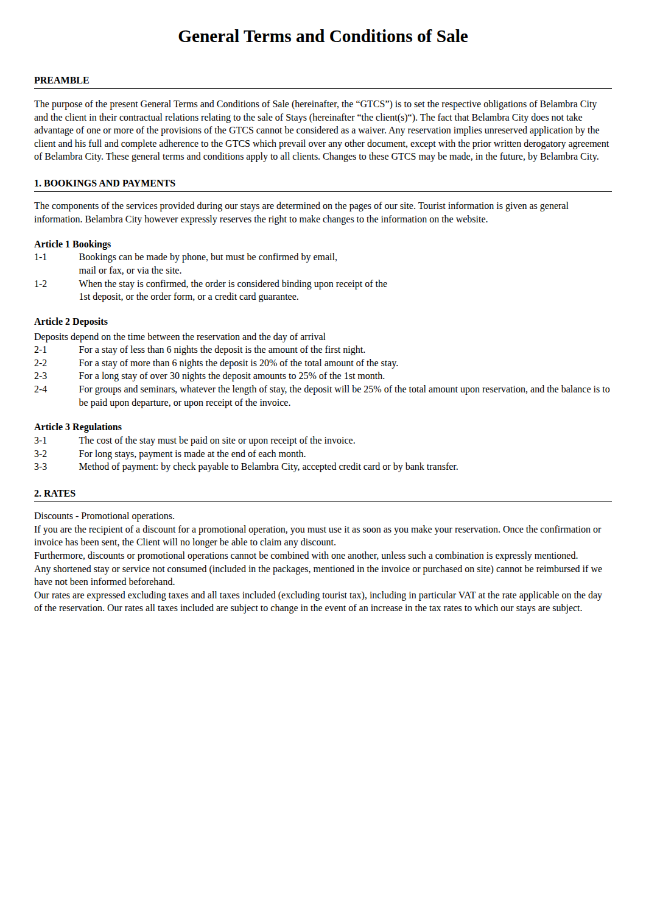General Terms and Conditions of Sale
PREAMBLE
The purpose of the present General Terms and Conditions of Sale (hereinafter, the “GTCS”) is to set the respective obligations of Belambra City and the client in their contractual relations relating to the sale of Stays (hereinafter “the client(s)“). The fact that Belambra City does not take advantage of one or more of the provisions of the GTCS cannot be considered as a waiver. Any reservation implies unreserved application by the client and his full and complete adherence to the GTCS which prevail over any other document, except with the prior written derogatory agreement of Belambra City. These general terms and conditions apply to all clients. Changes to these GTCS may be made, in the future, by Belambra City.
1. BOOKINGS AND PAYMENTS
The components of the services provided during our stays are determined on the pages of our site. Tourist information is given as general information. Belambra City however expressly reserves the right to make changes to the information on the website.
Article 1 Bookings
1-1
Bookings can be made by phone, but must be confirmed by email,mail or fax, or via the site.
1-2
When the stay is confirmed, the order is considered binding upon receipt of the1st deposit, or the order form, or a credit card guarantee.
Article 2 Deposits
Deposits depend on the time between the reservation and the day of arrival
2-1
For a stay of less than 6 nights the deposit is the amount of the first night.
2-2
For a stay of more than 6 nights the deposit is 20% of the total amount of the stay.
2-3
For a long stay of over 30 nights the deposit amounts to 25% of the 1st month.
2-4
For groups and seminars, whatever the length of stay, the deposit will be 25% of the total amount upon reservation, and the balance is to be paid upon departure, or upon receipt of the invoice.
Article 3 Regulations
3-1
The cost of the stay must be paid on site or upon receipt of the invoice.
3-2
For long stays, payment is made at the end of each month.
3-3
Method of payment: by check payable to Belambra City, accepted credit card or by bank transfer.
2. RATES
Discounts - Promotional operations.
If you are the recipient of a discount for a promotional operation, you must use it as soon as you make your reservation. Once the confirmation or invoice has been sent, the Client will no longer be able to claim any discount.
Furthermore, discounts or promotional operations cannot be combined with one another, unless such a combination is expressly mentioned.
Any shortened stay or service not consumed (included in the packages, mentioned in the invoice or purchased on site) cannot be reimbursed if we have not been informed beforehand.
Our rates are expressed excluding taxes and all taxes included (excluding tourist tax), including in particular VAT at the rate applicable on the day of the reservation. Our rates all taxes included are subject to change in the event of an increase in the tax rates to which our stays are subject.